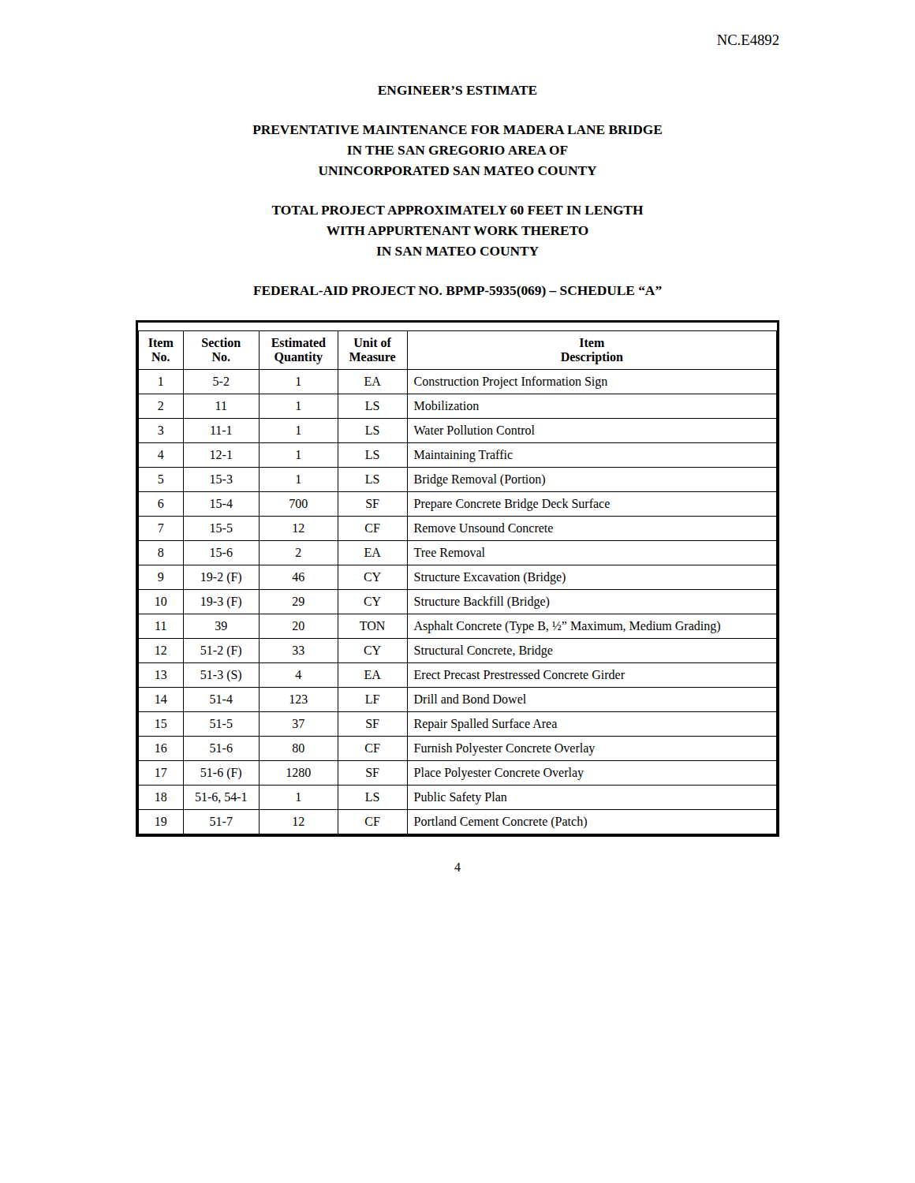NC.E4892
ENGINEER’S ESTIMATE
PREVENTATIVE MAINTENANCE FOR MADERA LANE BRIDGE
IN THE SAN GREGORIO AREA OF
UNINCORPORATED SAN MATEO COUNTY
TOTAL PROJECT APPROXIMATELY 60 FEET IN LENGTH
WITH APPURTENANT WORK THERETO
IN SAN MATEO COUNTY
FEDERAL-AID PROJECT NO. BPMP-5935(069) – SCHEDULE “A”
| Item No. | Section No. | Estimated Quantity | Unit of Measure | Item Description |
| --- | --- | --- | --- | --- |
| 1 | 5-2 | 1 | EA | Construction Project Information Sign |
| 2 | 11 | 1 | LS | Mobilization |
| 3 | 11-1 | 1 | LS | Water Pollution Control |
| 4 | 12-1 | 1 | LS | Maintaining Traffic |
| 5 | 15-3 | 1 | LS | Bridge Removal (Portion) |
| 6 | 15-4 | 700 | SF | Prepare Concrete Bridge Deck Surface |
| 7 | 15-5 | 12 | CF | Remove Unsound Concrete |
| 8 | 15-6 | 2 | EA | Tree Removal |
| 9 | 19-2 (F) | 46 | CY | Structure Excavation (Bridge) |
| 10 | 19-3 (F) | 29 | CY | Structure Backfill (Bridge) |
| 11 | 39 | 20 | TON | Asphalt Concrete (Type B, ½” Maximum, Medium Grading) |
| 12 | 51-2 (F) | 33 | CY | Structural Concrete, Bridge |
| 13 | 51-3 (S) | 4 | EA | Erect Precast Prestressed Concrete Girder |
| 14 | 51-4 | 123 | LF | Drill and Bond Dowel |
| 15 | 51-5 | 37 | SF | Repair Spalled Surface Area |
| 16 | 51-6 | 80 | CF | Furnish Polyester Concrete Overlay |
| 17 | 51-6 (F) | 1280 | SF | Place Polyester Concrete Overlay |
| 18 | 51-6, 54-1 | 1 | LS | Public Safety Plan |
| 19 | 51-7 | 12 | CF | Portland Cement Concrete (Patch) |
4